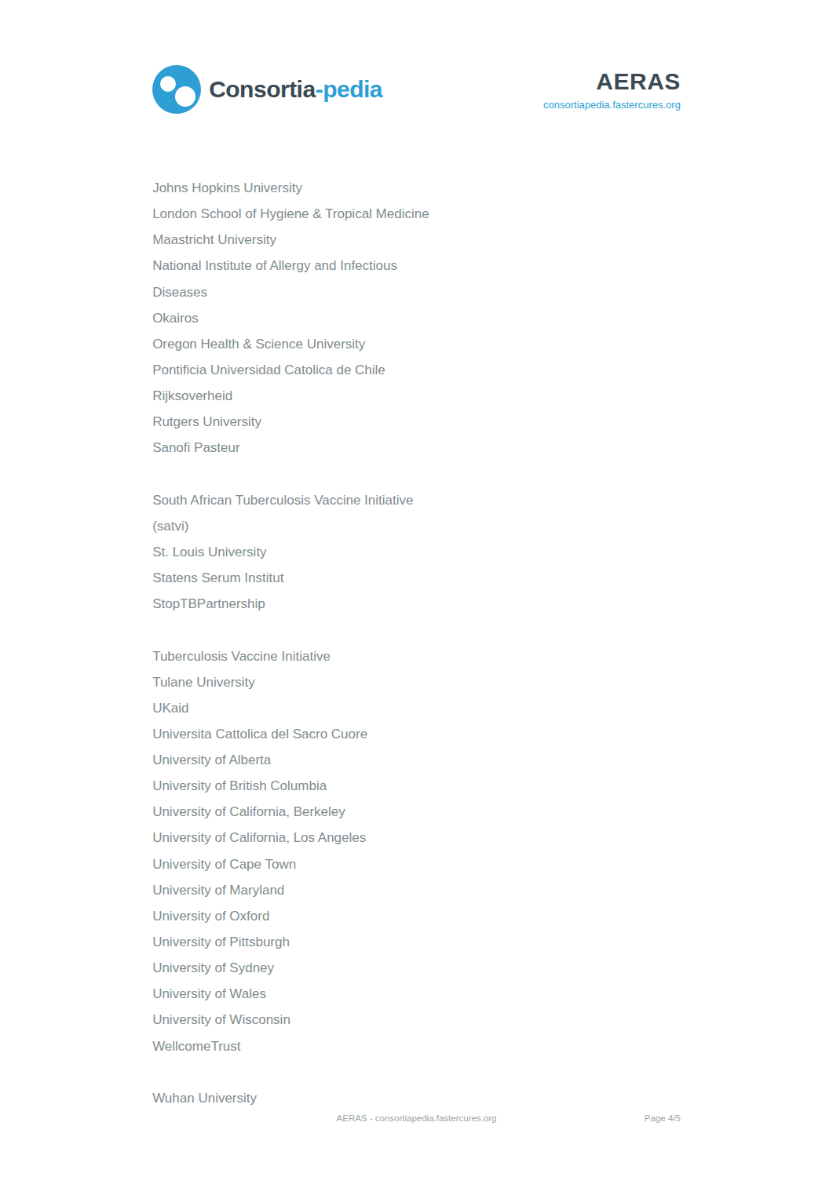Consortia-pedia
AERAS
consortiapedia.fastercures.org
Johns Hopkins University
London School of Hygiene & Tropical Medicine
Maastricht University
National Institute of Allergy and Infectious
Diseases
Okairos
Oregon Health & Science University
Pontificia Universidad Catolica de Chile
Rijksoverheid
Rutgers University
Sanofi Pasteur
South African Tuberculosis Vaccine Initiative
(satvi)
St. Louis University
Statens Serum Institut
StopTBPartnership
Tuberculosis Vaccine Initiative
Tulane University
UKaid
Universita Cattolica del Sacro Cuore
University of Alberta
University of British Columbia
University of California, Berkeley
University of California, Los Angeles
University of Cape Town
University of Maryland
University of Oxford
University of Pittsburgh
University of Sydney
University of Wales
University of Wisconsin
WellcomeTrust
Wuhan University
AERAS - consortiapedia.fastercures.org
Page 4/5